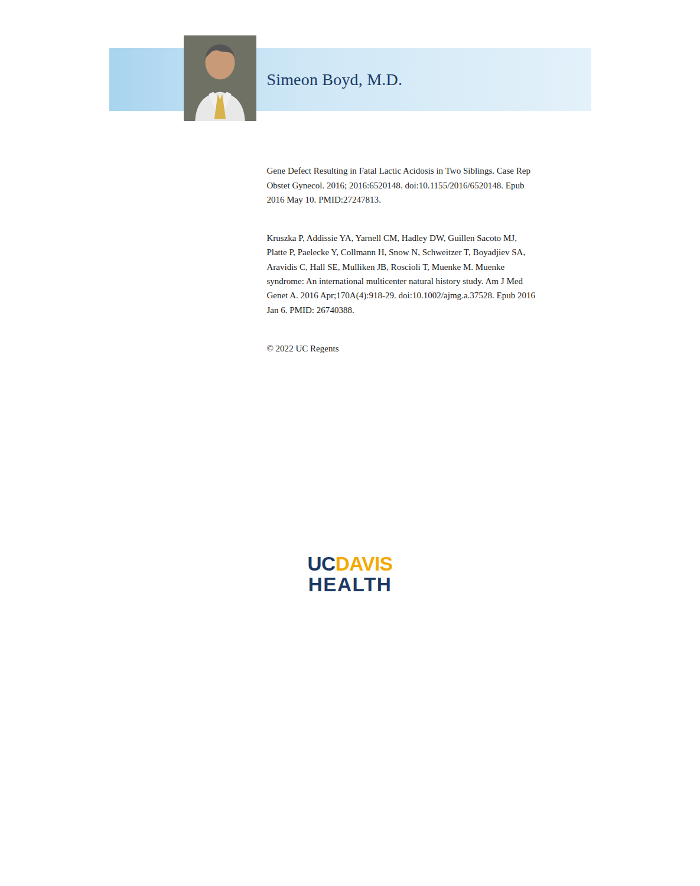Simeon Boyd, M.D.
Gene Defect Resulting in Fatal Lactic Acidosis in Two Siblings. Case Rep Obstet Gynecol. 2016; 2016:6520148. doi:10.1155/2016/6520148. Epub 2016 May 10. PMID:27247813.
Kruszka P, Addissie YA, Yarnell CM, Hadley DW, Guillen Sacoto MJ, Platte P, Paelecke Y, Collmann H, Snow N, Schweitzer T, Boyadjiev SA, Aravidis C, Hall SE, Mulliken JB, Roscioli T, Muenke M. Muenke syndrome: An international multicenter natural history study. Am J Med Genet A. 2016 Apr;170A(4):918-29. doi:10.1002/ajmg.a.37528. Epub 2016 Jan 6. PMID: 26740388.
© 2022 UC Regents
UC DAVIS
HEALTH